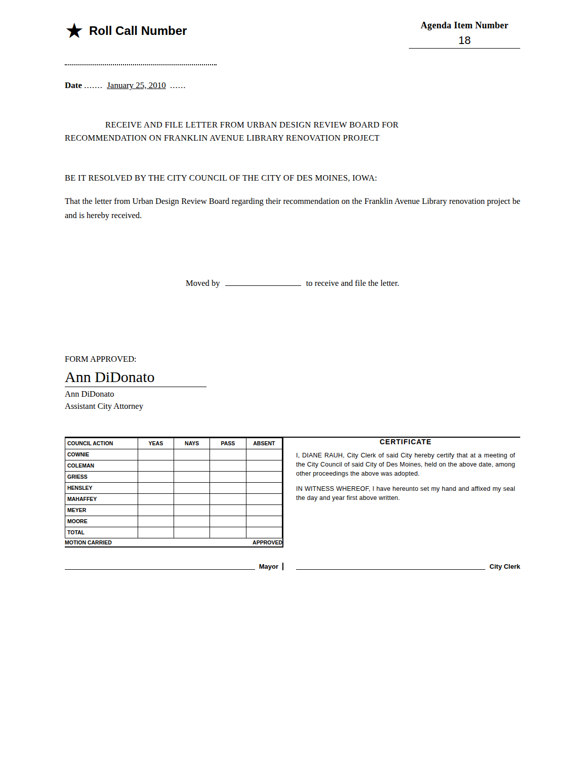★ Roll Call Number
Agenda Item Number
18
Date ....... January 25, 2010 ......
RECEIVE AND FILE LETTER FROM URBAN DESIGN REVIEW BOARD FOR
RECOMMENDATION ON FRANKLIN AVENUE LIBRARY RENOVATION PROJECT
BE IT RESOLVED BY THE CITY COUNCIL OF THE CITY OF DES MOINES, IOWA:
That the letter from Urban Design Review Board regarding their recommendation on the Franklin Avenue Library renovation project be and is hereby received.
Moved by to receive and file the letter.
FORM APPROVED:
Ann DiDonato
Ann DiDonato
Assistant City Attorney
| COUNCIL ACTION | YEAS | NAYS | PASS | ABSENT |
| --- | --- | --- | --- | --- |
| COWNIE | | | | |
| COLEMAN | | | | |
| GRIESS | | | | |
| HENSLEY | | | | |
| MAHAFFEY | | | | |
| MEYER | | | | |
| MOORE | | | | |
| TOTAL | | | | |
MOTION CARRIED APPROVED
CERTIFICATE
I, DIANE RAUH, City Clerk of said City hereby certify that at a meeting of the City Council of said City of Des Moines, held on the above date, among other proceedings the above was adopted.
IN WITNESS WHEREOF, I have hereunto set my hand and affixed my seal the day and year first above written.
Mayor
City Clerk